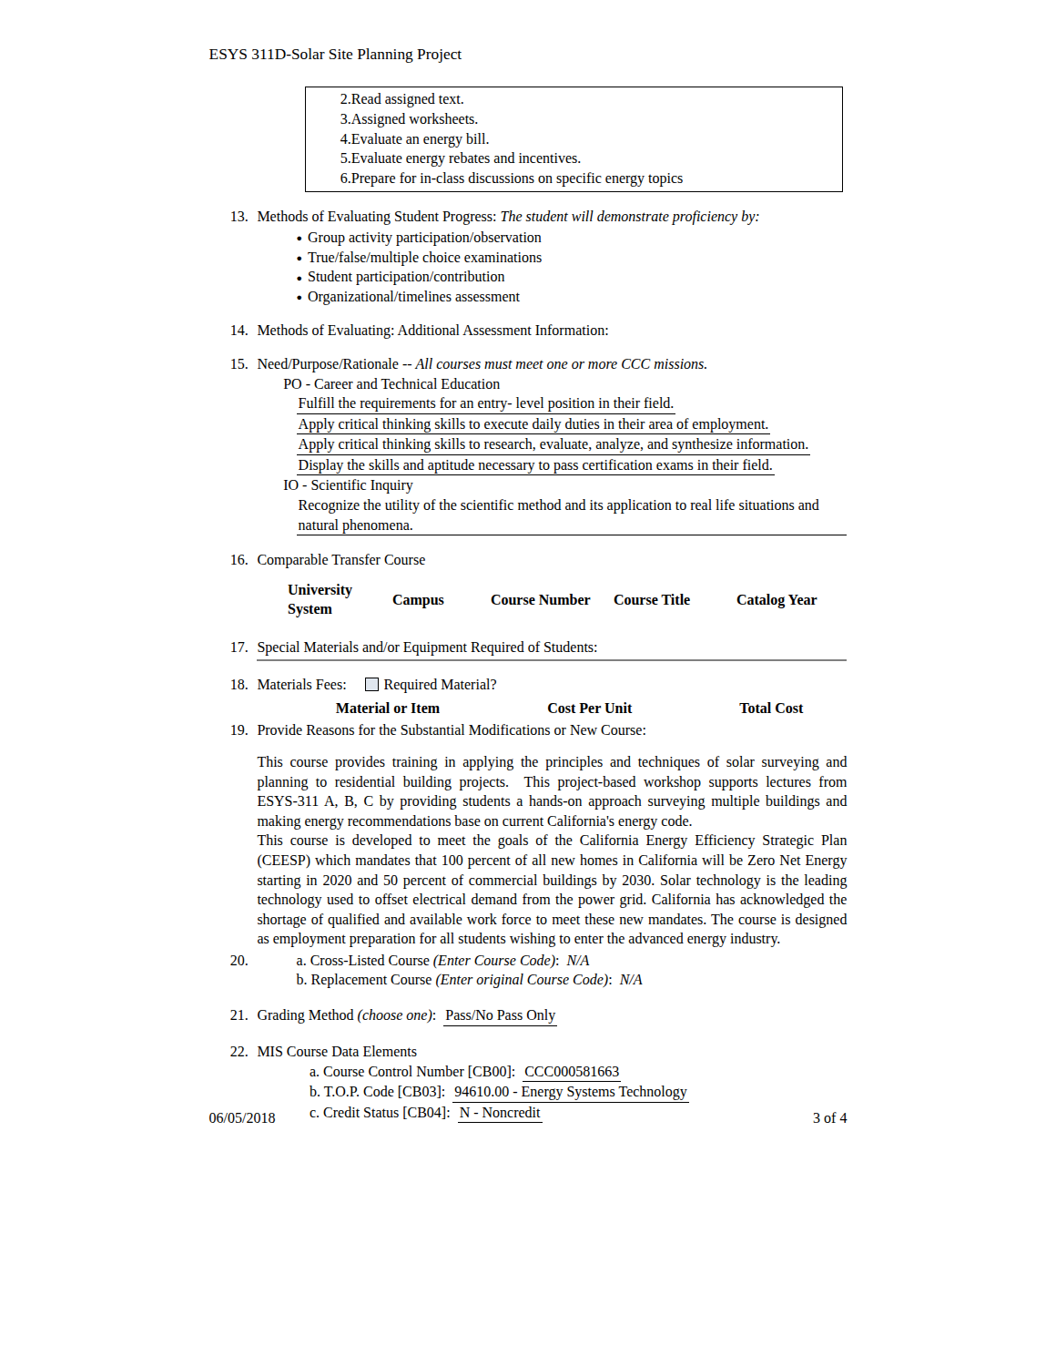ESYS 311D-Solar Site Planning Project
2.Read assigned text.
3.Assigned worksheets.
4.Evaluate an energy bill.
5.Evaluate energy rebates and incentives.
6.Prepare for in-class discussions on specific energy topics
13. Methods of Evaluating Student Progress: The student will demonstrate proficiency by:
Group activity participation/observation
True/false/multiple choice examinations
Student participation/contribution
Organizational/timelines assessment
14. Methods of Evaluating: Additional Assessment Information:
15. Need/Purpose/Rationale -- All courses must meet one or more CCC missions.
PO - Career and Technical Education
Fulfill the requirements for an entry- level position in their field.
Apply critical thinking skills to execute daily duties in their area of employment.
Apply critical thinking skills to research, evaluate, analyze, and synthesize information.
Display the skills and aptitude necessary to pass certification exams in their field.
IO - Scientific Inquiry
Recognize the utility of the scientific method and its application to real life situations and natural phenomena.
16. Comparable Transfer Course
| University System | Campus | Course Number | Course Title | Catalog Year |
| --- | --- | --- | --- | --- |
17. Special Materials and/or Equipment Required of Students:
18. Materials Fees: Required Material?
Material or Item Cost Per Unit Total Cost
19. Provide Reasons for the Substantial Modifications or New Course:
This course provides training in applying the principles and techniques of solar surveying and planning to residential building projects. This project-based workshop supports lectures from ESYS-311 A, B, C by providing students a hands-on approach surveying multiple buildings and making energy recommendations base on current California's energy code.
This course is developed to meet the goals of the California Energy Efficiency Strategic Plan (CEESP) which mandates that 100 percent of all new homes in California will be Zero Net Energy starting in 2020 and 50 percent of commercial buildings by 2030. Solar technology is the leading technology used to offset electrical demand from the power grid. California has acknowledged the shortage of qualified and available work force to meet these new mandates. The course is designed as employment preparation for all students wishing to enter the advanced energy industry.
20.
a. Cross-Listed Course (Enter Course Code): N/A
b. Replacement Course (Enter original Course Code): N/A
21. Grading Method (choose one): Pass/No Pass Only
22. MIS Course Data Elements
a. Course Control Number [CB00]: CCC000581663
b. T.O.P. Code [CB03]: 94610.00 - Energy Systems Technology
c. Credit Status [CB04]: N - Noncredit
06/05/2018 3 of 4